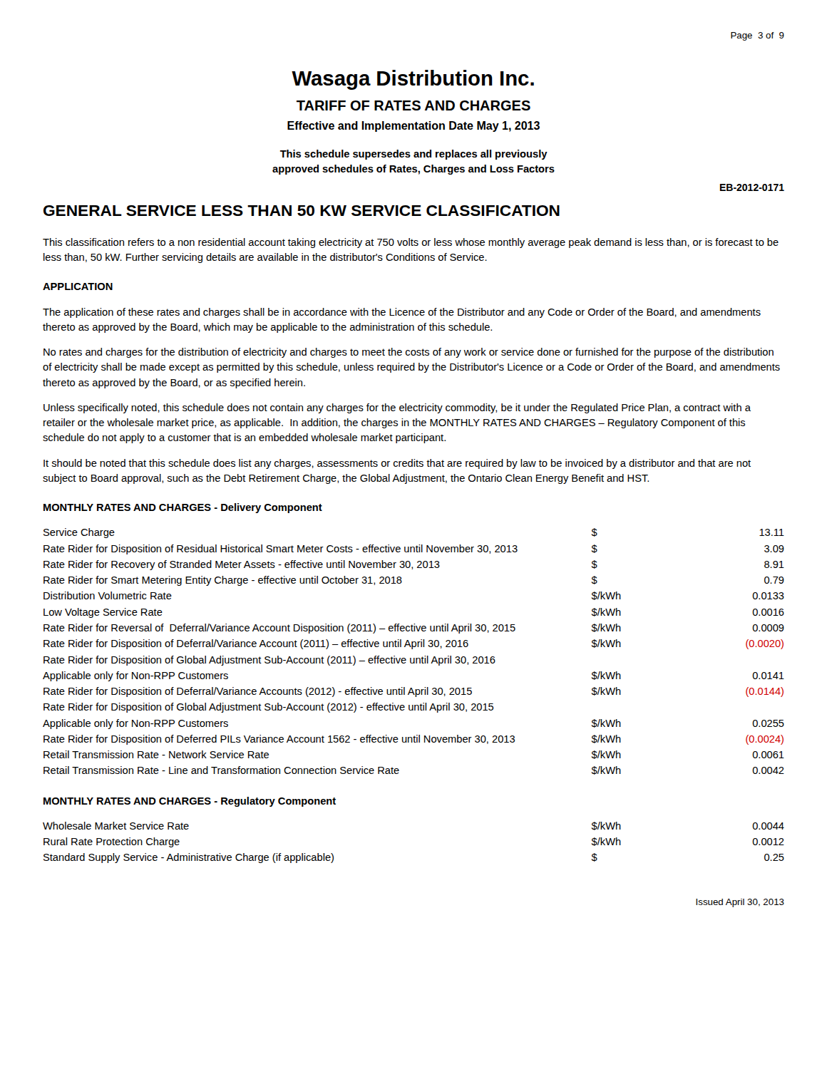Page 3 of 9
Wasaga Distribution Inc.
TARIFF OF RATES AND CHARGES
Effective and Implementation Date May 1, 2013
This schedule supersedes and replaces all previously
approved schedules of Rates, Charges and Loss Factors
EB-2012-0171
GENERAL SERVICE LESS THAN 50 KW SERVICE CLASSIFICATION
This classification refers to a non residential account taking electricity at 750 volts or less whose monthly average peak demand is less than, or is forecast to be less than, 50 kW. Further servicing details are available in the distributor's Conditions of Service.
APPLICATION
The application of these rates and charges shall be in accordance with the Licence of the Distributor and any Code or Order of the Board, and amendments thereto as approved by the Board, which may be applicable to the administration of this schedule.
No rates and charges for the distribution of electricity and charges to meet the costs of any work or service done or furnished for the purpose of the distribution of electricity shall be made except as permitted by this schedule, unless required by the Distributor's Licence or a Code or Order of the Board, and amendments thereto as approved by the Board, or as specified herein.
Unless specifically noted, this schedule does not contain any charges for the electricity commodity, be it under the Regulated Price Plan, a contract with a retailer or the wholesale market price, as applicable. In addition, the charges in the MONTHLY RATES AND CHARGES – Regulatory Component of this schedule do not apply to a customer that is an embedded wholesale market participant.
It should be noted that this schedule does list any charges, assessments or credits that are required by law to be invoiced by a distributor and that are not subject to Board approval, such as the Debt Retirement Charge, the Global Adjustment, the Ontario Clean Energy Benefit and HST.
MONTHLY RATES AND CHARGES - Delivery Component
| Service Charge | $ | 13.11 |
| Rate Rider for Disposition of Residual Historical Smart Meter Costs - effective until November 30, 2013 | $ | 3.09 |
| Rate Rider for Recovery of Stranded Meter Assets - effective until November 30, 2013 | $ | 8.91 |
| Rate Rider for Smart Metering Entity Charge - effective until October 31, 2018 | $ | 0.79 |
| Distribution Volumetric Rate | $/kWh | 0.0133 |
| Low Voltage Service Rate | $/kWh | 0.0016 |
| Rate Rider for Reversal of Deferral/Variance Account Disposition (2011) – effective until April 30, 2015 | $/kWh | 0.0009 |
| Rate Rider for Disposition of Deferral/Variance Account (2011) – effective until April 30, 2016 | $/kWh | (0.0020) |
| Rate Rider for Disposition of Global Adjustment Sub-Account (2011) – effective until April 30, 2016 | | |
| Applicable only for Non-RPP Customers | $/kWh | 0.0141 |
| Rate Rider for Disposition of Deferral/Variance Accounts (2012) - effective until April 30, 2015 | $/kWh | (0.0144) |
| Rate Rider for Disposition of Global Adjustment Sub-Account (2012) - effective until April 30, 2015 | | |
| Applicable only for Non-RPP Customers | $/kWh | 0.0255 |
| Rate Rider for Disposition of Deferred PILs Variance Account 1562 - effective until November 30, 2013 | $/kWh | (0.0024) |
| Retail Transmission Rate - Network Service Rate | $/kWh | 0.0061 |
| Retail Transmission Rate - Line and Transformation Connection Service Rate | $/kWh | 0.0042 |
MONTHLY RATES AND CHARGES - Regulatory Component
| Wholesale Market Service Rate | $/kWh | 0.0044 |
| Rural Rate Protection Charge | $/kWh | 0.0012 |
| Standard Supply Service - Administrative Charge (if applicable) | $ | 0.25 |
Issued April 30, 2013